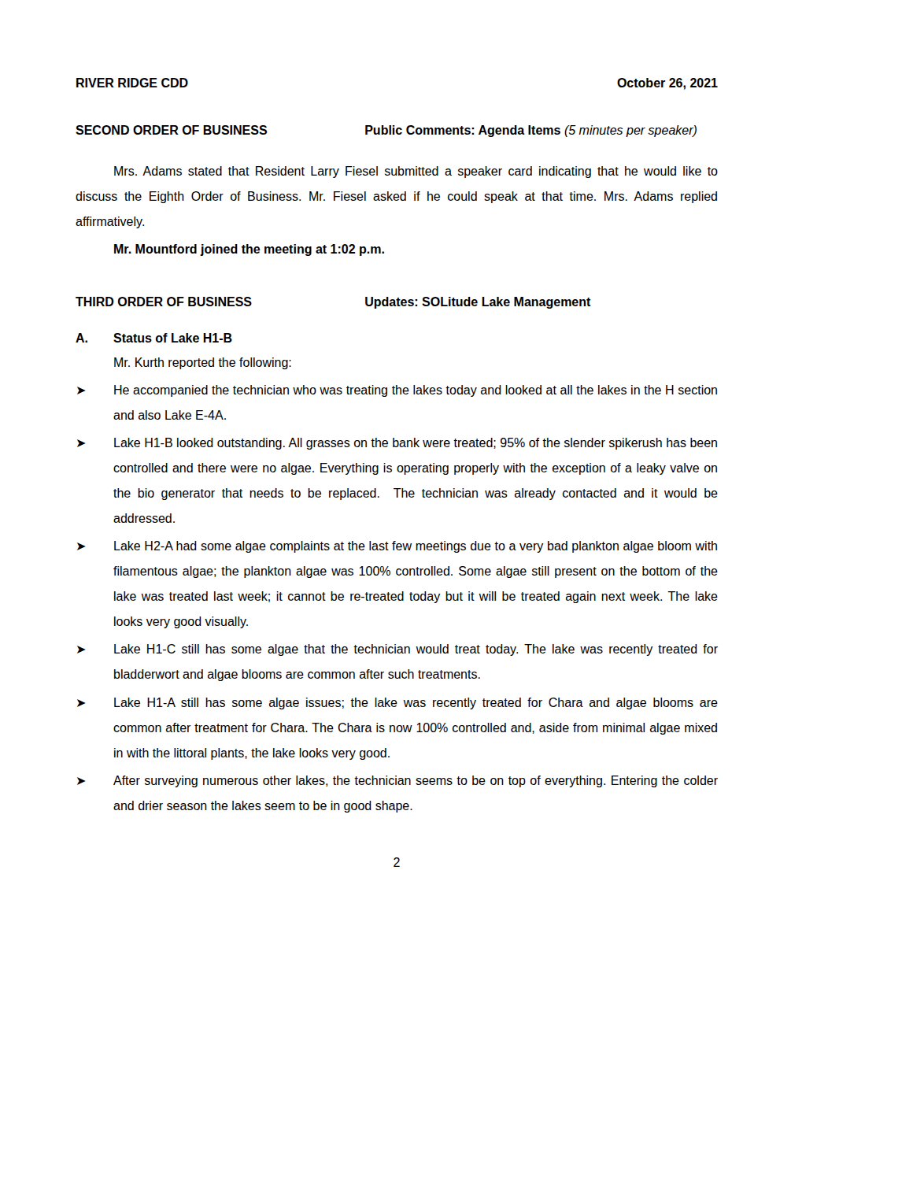RIVER RIDGE CDD October 26, 2021
SECOND ORDER OF BUSINESS
Public Comments: Agenda Items (5 minutes per speaker)
Mrs. Adams stated that Resident Larry Fiesel submitted a speaker card indicating that he would like to discuss the Eighth Order of Business. Mr. Fiesel asked if he could speak at that time. Mrs. Adams replied affirmatively.
Mr. Mountford joined the meeting at 1:02 p.m.
THIRD ORDER OF BUSINESS
Updates: SOLitude Lake Management
A.
Status of Lake H1-B
Mr. Kurth reported the following:
➤
He accompanied the technician who was treating the lakes today and looked at all the lakes in the H section and also Lake E-4A.
➤
Lake H1-B looked outstanding. All grasses on the bank were treated; 95% of the slender spikerush has been controlled and there were no algae. Everything is operating properly with the exception of a leaky valve on the bio generator that needs to be replaced. The technician was already contacted and it would be addressed.
➤
Lake H2-A had some algae complaints at the last few meetings due to a very bad plankton algae bloom with filamentous algae; the plankton algae was 100% controlled. Some algae still present on the bottom of the lake was treated last week; it cannot be re-treated today but it will be treated again next week. The lake looks very good visually.
➤
Lake H1-C still has some algae that the technician would treat today. The lake was recently treated for bladderwort and algae blooms are common after such treatments.
➤
Lake H1-A still has some algae issues; the lake was recently treated for Chara and algae blooms are common after treatment for Chara. The Chara is now 100% controlled and, aside from minimal algae mixed in with the littoral plants, the lake looks very good.
➤
After surveying numerous other lakes, the technician seems to be on top of everything. Entering the colder and drier season the lakes seem to be in good shape.
2